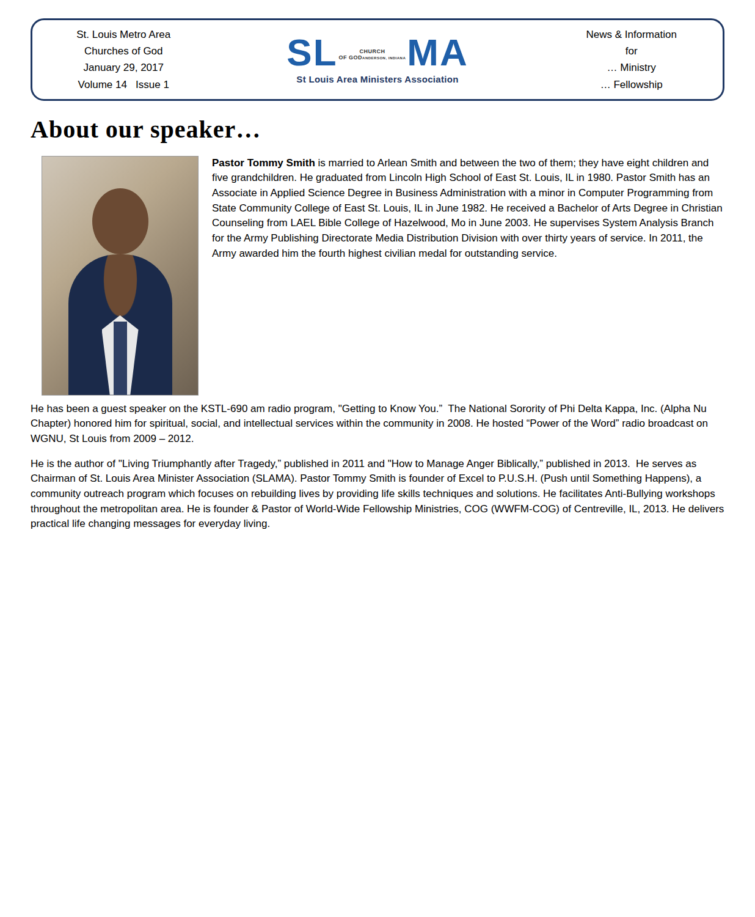St. Louis Metro Area
Churches of God
January 29, 2017
Volume 14 Issue 1
SLCHURCH
OF GOD ANDERSON, INDIANAMA
St Louis Area Ministers Association
News & Information
for
… Ministry
… Fellowship
About our speaker…
Pastor Tommy Smith is married to Arlean Smith and between the two of them; they have eight children and five grandchildren. He graduated from Lincoln High School of East St. Louis, IL in 1980. Pastor Smith has an Associate in Applied Science Degree in Business Administration with a minor in Computer Programming from State Community College of East St. Louis, IL in June 1982. He received a Bachelor of Arts Degree in Christian Counseling from LAEL Bible College of Hazelwood, Mo in June 2003. He supervises System Analysis Branch for the Army Publishing Directorate Media Distribution Division with over thirty years of service. In 2011, the Army awarded him the fourth highest civilian medal for outstanding service.
He has been a guest speaker on the KSTL-690 am radio program, "Getting to Know You.” The National Sorority of Phi Delta Kappa, Inc. (Alpha Nu Chapter) honored him for spiritual, social, and intellectual services within the community in 2008. He hosted “Power of the Word” radio broadcast on WGNU, St Louis from 2009 – 2012.
He is the author of "Living Triumphantly after Tragedy,” published in 2011 and "How to Manage Anger Biblically,” published in 2013. He serves as Chairman of St. Louis Area Minister Association (SLAMA). Pastor Tommy Smith is founder of Excel to P.U.S.H. (Push until Something Happens), a community outreach program which focuses on rebuilding lives by providing life skills techniques and solutions. He facilitates Anti-Bullying workshops throughout the metropolitan area. He is founder & Pastor of World-Wide Fellowship Ministries, COG (WWFM-COG) of Centreville, IL, 2013. He delivers practical life changing messages for everyday living.